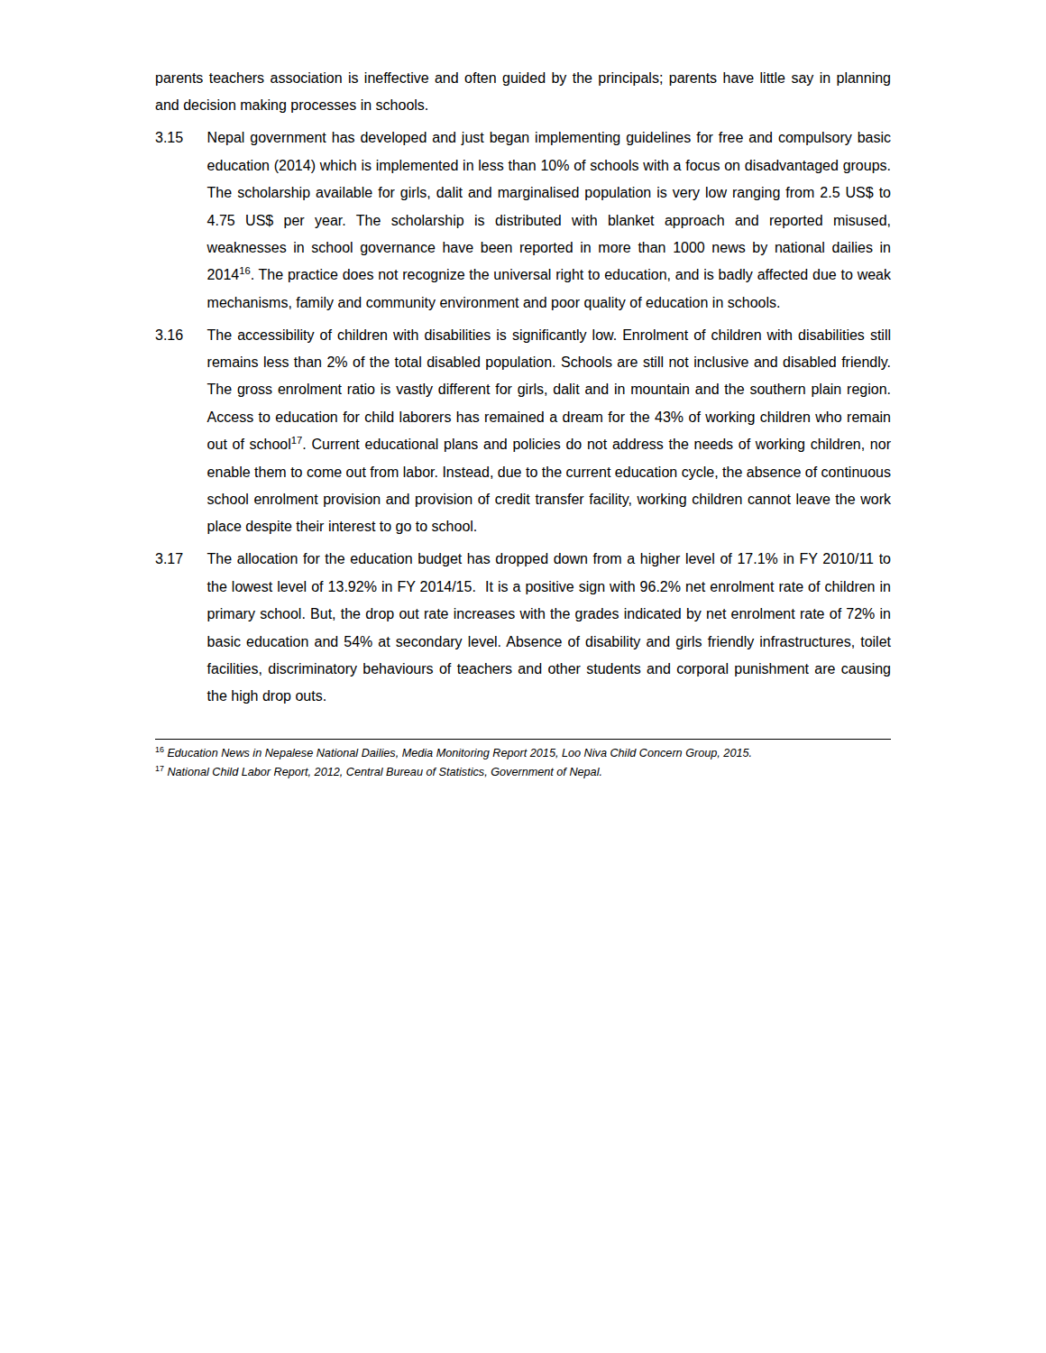parents teachers association is ineffective and often guided by the principals; parents have little say in planning and decision making processes in schools.
3.15
Nepal government has developed and just began implementing guidelines for free and compulsory basic education (2014) which is implemented in less than 10% of schools with a focus on disadvantaged groups. The scholarship available for girls, dalit and marginalised population is very low ranging from 2.5 US$ to 4.75 US$ per year. The scholarship is distributed with blanket approach and reported misused, weaknesses in school governance have been reported in more than 1000 news by national dailies in 201416. The practice does not recognize the universal right to education, and is badly affected due to weak mechanisms, family and community environment and poor quality of education in schools.
3.16
The accessibility of children with disabilities is significantly low. Enrolment of children with disabilities still remains less than 2% of the total disabled population. Schools are still not inclusive and disabled friendly. The gross enrolment ratio is vastly different for girls, dalit and in mountain and the southern plain region. Access to education for child laborers has remained a dream for the 43% of working children who remain out of school17. Current educational plans and policies do not address the needs of working children, nor enable them to come out from labor. Instead, due to the current education cycle, the absence of continuous school enrolment provision and provision of credit transfer facility, working children cannot leave the work place despite their interest to go to school.
3.17
The allocation for the education budget has dropped down from a higher level of 17.1% in FY 2010/11 to the lowest level of 13.92% in FY 2014/15. It is a positive sign with 96.2% net enrolment rate of children in primary school. But, the drop out rate increases with the grades indicated by net enrolment rate of 72% in basic education and 54% at secondary level. Absence of disability and girls friendly infrastructures, toilet facilities, discriminatory behaviours of teachers and other students and corporal punishment are causing the high drop outs.
16 Education News in Nepalese National Dailies, Media Monitoring Report 2015, Loo Niva Child Concern Group, 2015.
17 National Child Labor Report, 2012, Central Bureau of Statistics, Government of Nepal.